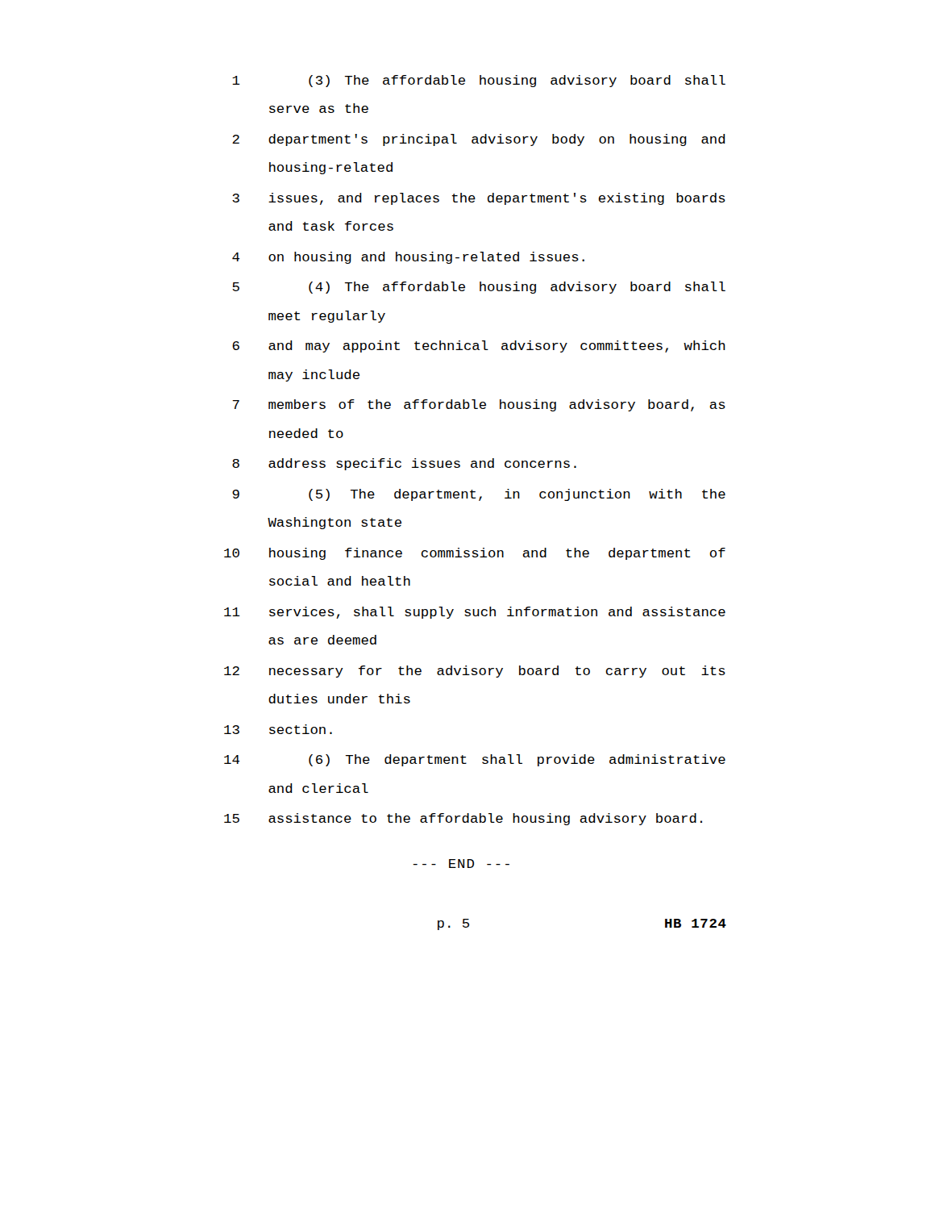| 1 | (3) The affordable housing advisory board shall serve as the |
| 2 | department's principal advisory body on housing and housing-related |
| 3 | issues, and replaces the department's existing boards and task forces |
| 4 | on housing and housing-related issues. |
| 5 | (4) The affordable housing advisory board shall meet regularly |
| 6 | and may appoint technical advisory committees, which may include |
| 7 | members of the affordable housing advisory board, as needed to |
| 8 | address specific issues and concerns. |
| 9 | (5) The department, in conjunction with the Washington state |
| 10 | housing finance commission and the department of social and health |
| 11 | services, shall supply such information and assistance as are deemed |
| 12 | necessary for the advisory board to carry out its duties under this |
| 13 | section. |
| 14 | (6) The department shall provide administrative and clerical |
| 15 | assistance to the affordable housing advisory board. |
--- END ---
p. 5 HB 1724